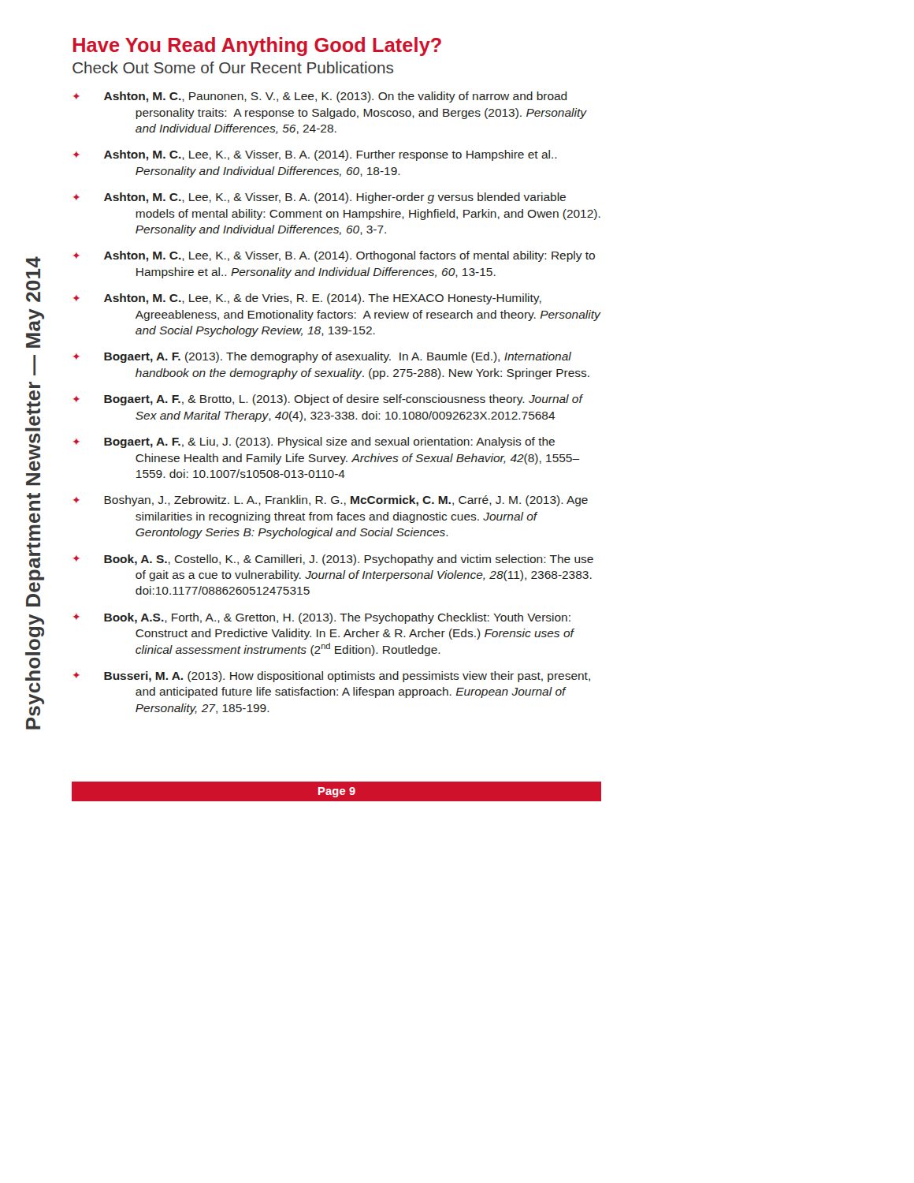Psychology Department Newsletter — May 2014
Have You Read Anything Good Lately?
Check Out Some of Our Recent Publications
Ashton, M. C., Paunonen, S. V., & Lee, K. (2013). On the validity of narrow and broad personality traits: A response to Salgado, Moscoso, and Berges (2013). Personality and Individual Differences, 56, 24-28.
Ashton, M. C., Lee, K., & Visser, B. A. (2014). Further response to Hampshire et al.. Personality and Individual Differences, 60, 18-19.
Ashton, M. C., Lee, K., & Visser, B. A. (2014). Higher-order g versus blended variable models of mental ability: Comment on Hampshire, Highfield, Parkin, and Owen (2012). Personality and Individual Differences, 60, 3-7.
Ashton, M. C., Lee, K., & Visser, B. A. (2014). Orthogonal factors of mental ability: Reply to Hampshire et al.. Personality and Individual Differences, 60, 13-15.
Ashton, M. C., Lee, K., & de Vries, R. E. (2014). The HEXACO Honesty-Humility, Agreeableness, and Emotionality factors: A review of research and theory. Personality and Social Psychology Review, 18, 139-152.
Bogaert, A. F. (2013). The demography of asexuality. In A. Baumle (Ed.), International handbook on the demography of sexuality. (pp. 275-288). New York: Springer Press.
Bogaert, A. F., & Brotto, L. (2013). Object of desire self-consciousness theory. Journal of Sex and Marital Therapy, 40(4), 323-338. doi: 10.1080/0092623X.2012.75684
Bogaert, A. F., & Liu, J. (2013). Physical size and sexual orientation: Analysis of the Chinese Health and Family Life Survey. Archives of Sexual Behavior, 42(8), 1555–1559. doi: 10.1007/s10508-013-0110-4
Boshyan, J., Zebrowitz. L. A., Franklin, R. G., McCormick, C. M., Carré, J. M. (2013). Age similarities in recognizing threat from faces and diagnostic cues. Journal of Gerontology Series B: Psychological and Social Sciences.
Book, A. S., Costello, K., & Camilleri, J. (2013). Psychopathy and victim selection: The use of gait as a cue to vulnerability. Journal of Interpersonal Violence, 28(11), 2368-2383. doi:10.1177/0886260512475315
Book, A.S., Forth, A., & Gretton, H. (2013). The Psychopathy Checklist: Youth Version: Construct and Predictive Validity. In E. Archer & R. Archer (Eds.) Forensic uses of clinical assessment instruments (2nd Edition). Routledge.
Busseri, M. A. (2013). How dispositional optimists and pessimists view their past, present, and anticipated future life satisfaction: A lifespan approach. European Journal of Personality, 27, 185-199.
Page 9